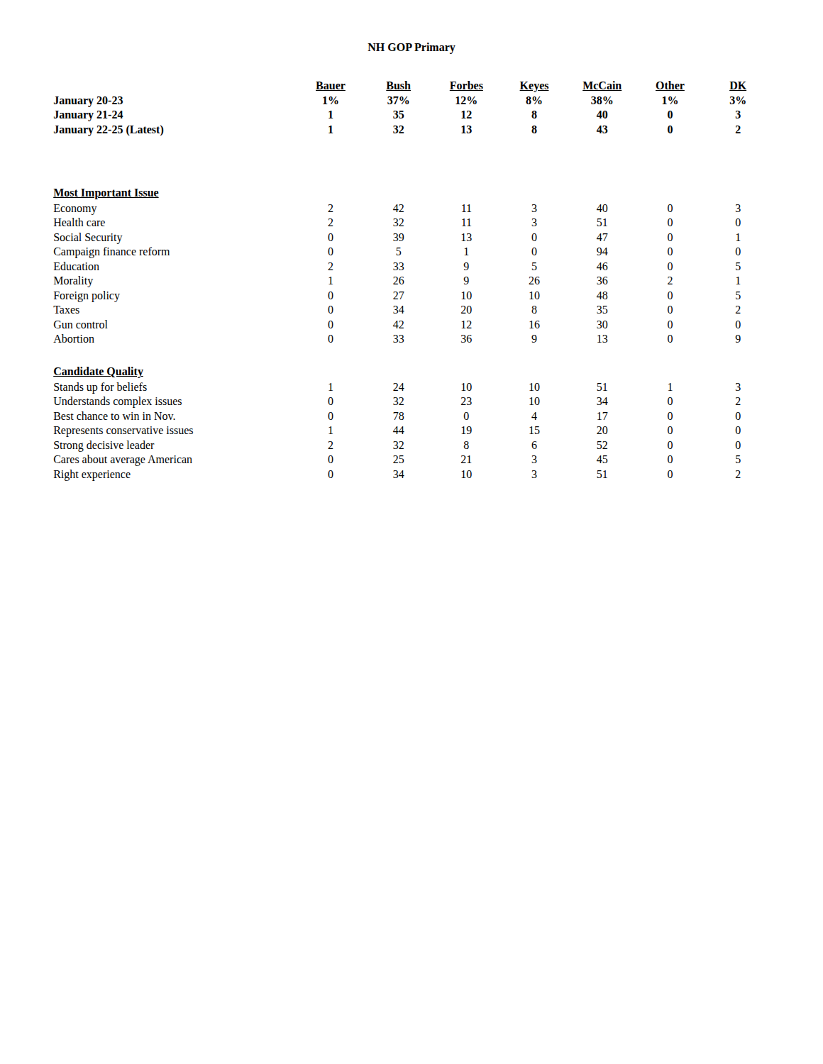NH GOP Primary
| | Bauer | Bush | Forbes | Keyes | McCain | Other | DK |
| --- | --- | --- | --- | --- | --- | --- | --- |
| January 20-23 | 1% | 37% | 12% | 8% | 38% | 1% | 3% |
| January 21-24 | 1 | 35 | 12 | 8 | 40 | 0 | 3 |
| January 22-25 (Latest) | 1 | 32 | 13 | 8 | 43 | 0 | 2 |
| Most Important Issue | |
| Economy | 2 | 42 | 11 | 3 | 40 | 0 | 3 |
| Health care | 2 | 32 | 11 | 3 | 51 | 0 | 0 |
| Social Security | 0 | 39 | 13 | 0 | 47 | 0 | 1 |
| Campaign finance reform | 0 | 5 | 1 | 0 | 94 | 0 | 0 |
| Education | 2 | 33 | 9 | 5 | 46 | 0 | 5 |
| Morality | 1 | 26 | 9 | 26 | 36 | 2 | 1 |
| Foreign policy | 0 | 27 | 10 | 10 | 48 | 0 | 5 |
| Taxes | 0 | 34 | 20 | 8 | 35 | 0 | 2 |
| Gun control | 0 | 42 | 12 | 16 | 30 | 0 | 0 |
| Abortion | 0 | 33 | 36 | 9 | 13 | 0 | 9 |
| Candidate Quality | |
| Stands up for beliefs | 1 | 24 | 10 | 10 | 51 | 1 | 3 |
| Understands complex issues | 0 | 32 | 23 | 10 | 34 | 0 | 2 |
| Best chance to win in Nov. | 0 | 78 | 0 | 4 | 17 | 0 | 0 |
| Represents conservative issues | 1 | 44 | 19 | 15 | 20 | 0 | 0 |
| Strong decisive leader | 2 | 32 | 8 | 6 | 52 | 0 | 0 |
| Cares about average American | 0 | 25 | 21 | 3 | 45 | 0 | 5 |
| Right experience | 0 | 34 | 10 | 3 | 51 | 0 | 2 |